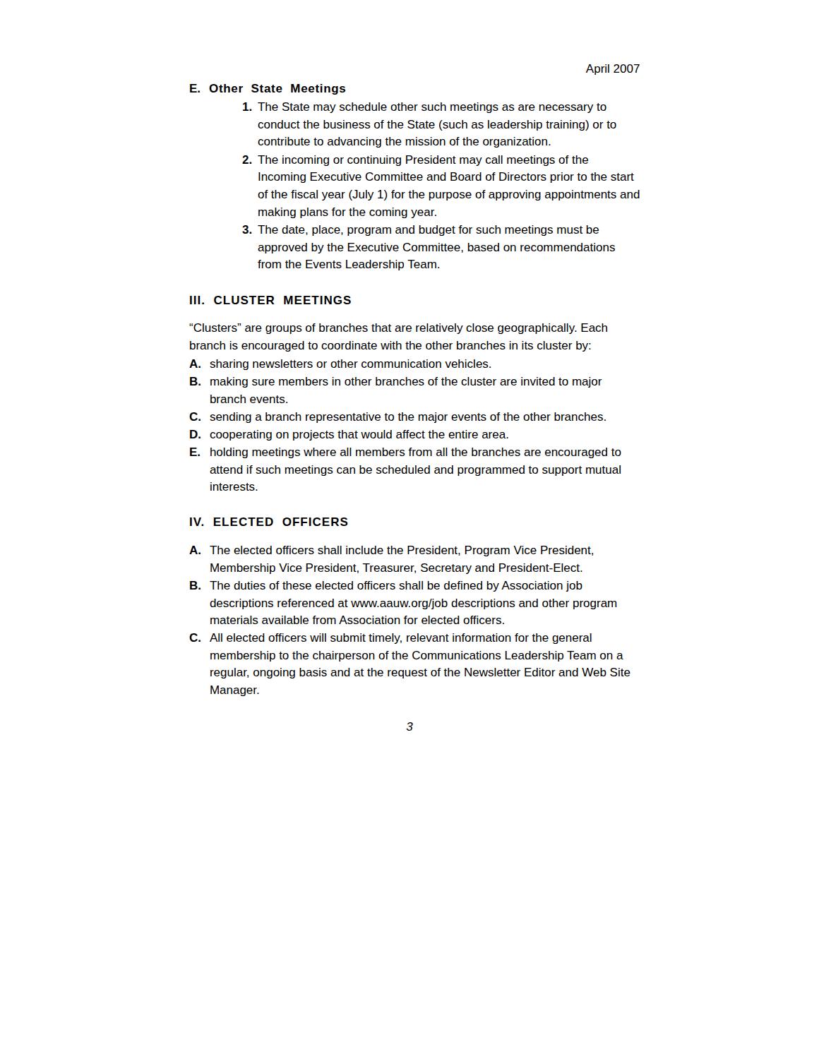April 2007
E. Other State Meetings
1. The State may schedule other such meetings as are necessary to conduct the business of the State (such as leadership training) or to contribute to advancing the mission of the organization.
2. The incoming or continuing President may call meetings of the Incoming Executive Committee and Board of Directors prior to the start of the fiscal year (July 1) for the purpose of approving appointments and making plans for the coming year.
3. The date, place, program and budget for such meetings must be approved by the Executive Committee, based on recommendations from the Events Leadership Team.
III. CLUSTER MEETINGS
“Clusters” are groups of branches that are relatively close geographically. Each branch is encouraged to coordinate with the other branches in its cluster by:
A. sharing newsletters or other communication vehicles.
B. making sure members in other branches of the cluster are invited to major branch events.
C. sending a branch representative to the major events of the other branches.
D. cooperating on projects that would affect the entire area.
E. holding meetings where all members from all the branches are encouraged to attend if such meetings can be scheduled and programmed to support mutual interests.
IV. ELECTED OFFICERS
A. The elected officers shall include the President, Program Vice President, Membership Vice President, Treasurer, Secretary and President-Elect.
B. The duties of these elected officers shall be defined by Association job descriptions referenced at www.aauw.org/job descriptions and other program materials available from Association for elected officers.
C. All elected officers will submit timely, relevant information for the general membership to the chairperson of the Communications Leadership Team on a regular, ongoing basis and at the request of the Newsletter Editor and Web Site Manager.
3